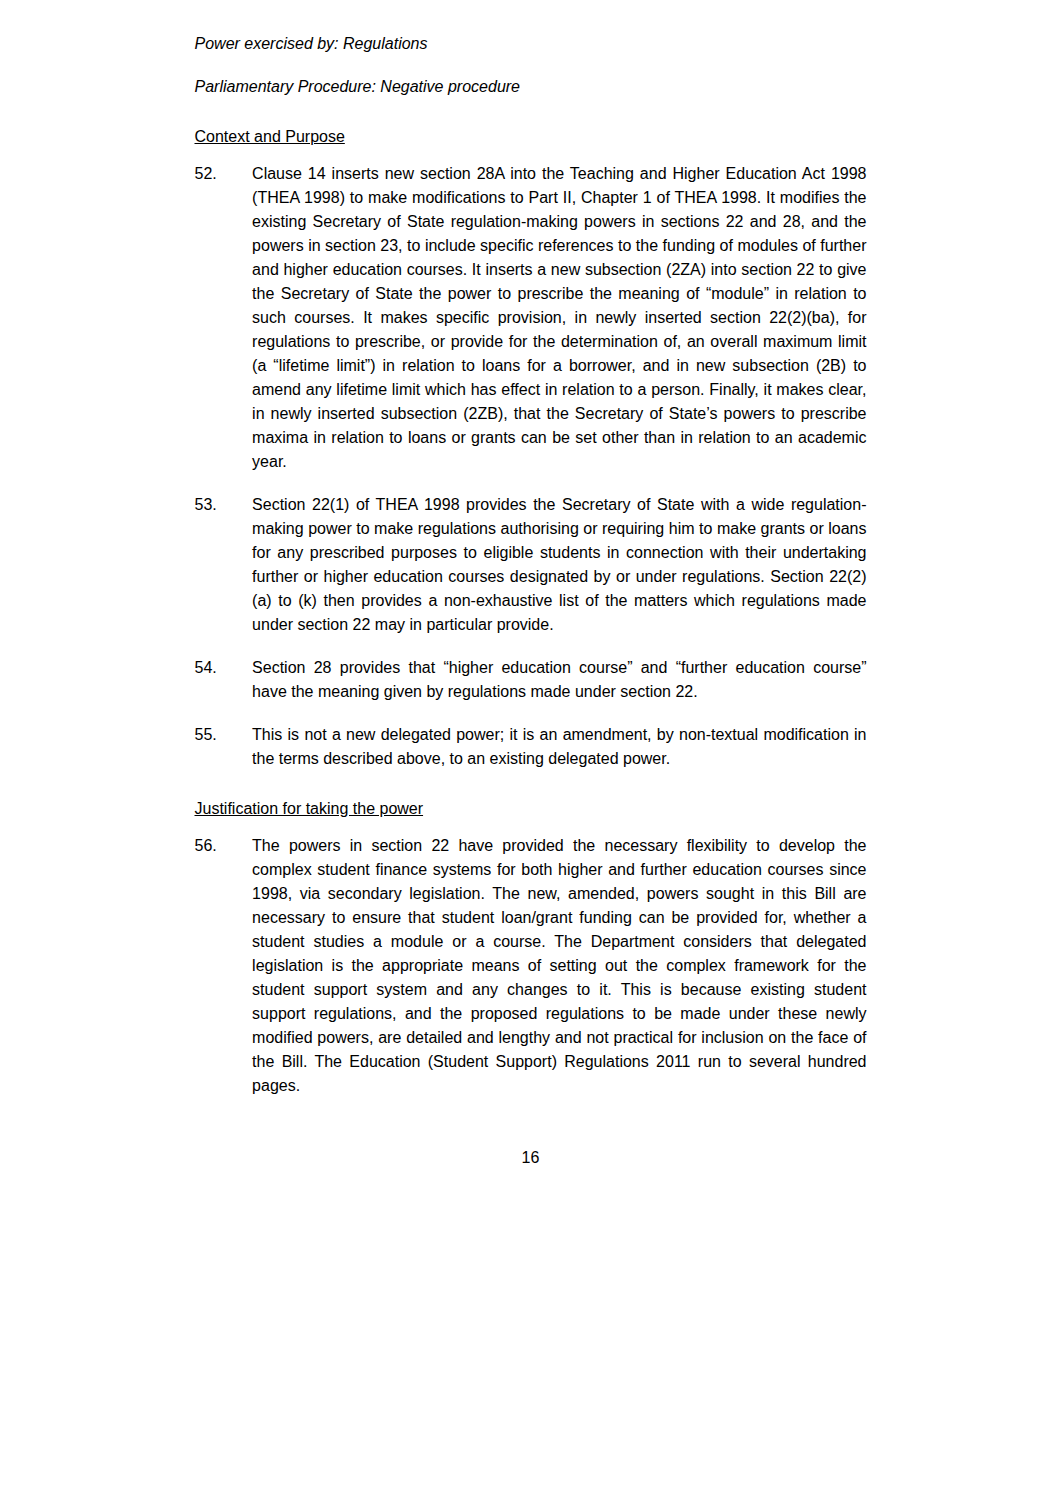Power exercised by: Regulations
Parliamentary Procedure: Negative procedure
Context and Purpose
52. Clause 14 inserts new section 28A into the Teaching and Higher Education Act 1998 (THEA 1998) to make modifications to Part II, Chapter 1 of THEA 1998. It modifies the existing Secretary of State regulation-making powers in sections 22 and 28, and the powers in section 23, to include specific references to the funding of modules of further and higher education courses. It inserts a new subsection (2ZA) into section 22 to give the Secretary of State the power to prescribe the meaning of “module” in relation to such courses. It makes specific provision, in newly inserted section 22(2)(ba), for regulations to prescribe, or provide for the determination of, an overall maximum limit (a “lifetime limit”) in relation to loans for a borrower, and in new subsection (2B) to amend any lifetime limit which has effect in relation to a person. Finally, it makes clear, in newly inserted subsection (2ZB), that the Secretary of State’s powers to prescribe maxima in relation to loans or grants can be set other than in relation to an academic year.
53. Section 22(1) of THEA 1998 provides the Secretary of State with a wide regulation-making power to make regulations authorising or requiring him to make grants or loans for any prescribed purposes to eligible students in connection with their undertaking further or higher education courses designated by or under regulations. Section 22(2)(a) to (k) then provides a non-exhaustive list of the matters which regulations made under section 22 may in particular provide.
54. Section 28 provides that “higher education course” and “further education course” have the meaning given by regulations made under section 22.
55. This is not a new delegated power; it is an amendment, by non-textual modification in the terms described above, to an existing delegated power.
Justification for taking the power
56. The powers in section 22 have provided the necessary flexibility to develop the complex student finance systems for both higher and further education courses since 1998, via secondary legislation. The new, amended, powers sought in this Bill are necessary to ensure that student loan/grant funding can be provided for, whether a student studies a module or a course. The Department considers that delegated legislation is the appropriate means of setting out the complex framework for the student support system and any changes to it. This is because existing student support regulations, and the proposed regulations to be made under these newly modified powers, are detailed and lengthy and not practical for inclusion on the face of the Bill. The Education (Student Support) Regulations 2011 run to several hundred pages.
16